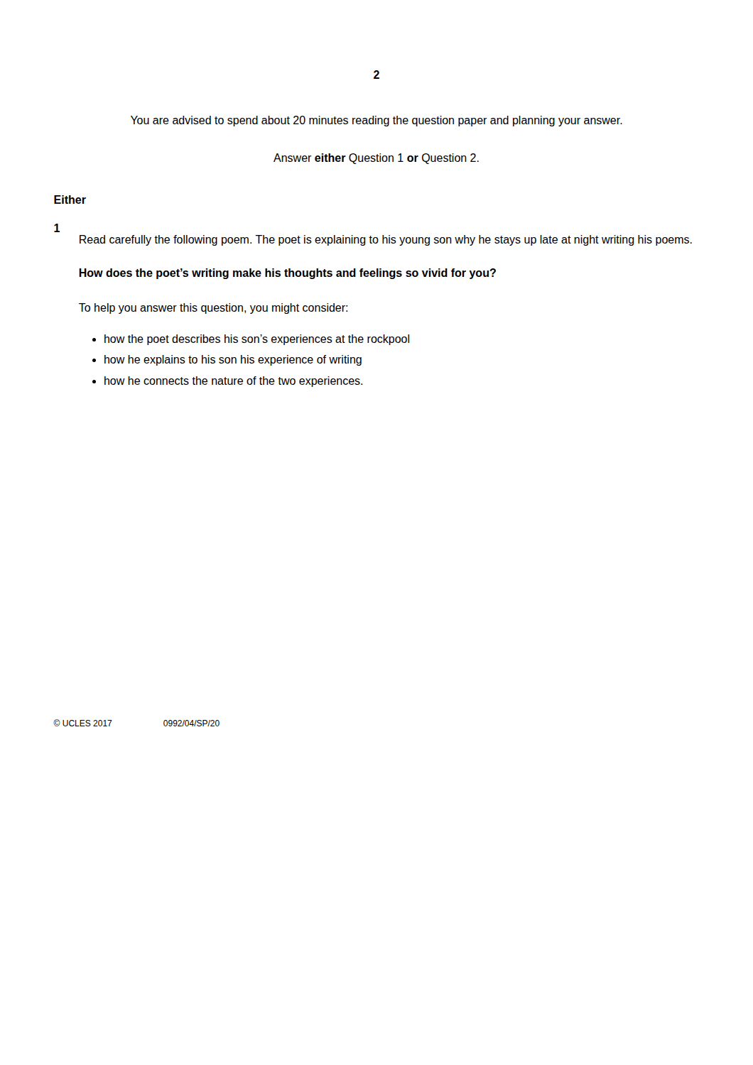2
You are advised to spend about 20 minutes reading the question paper and planning your answer.
Answer either Question 1 or Question 2.
Either
1
Read carefully the following poem. The poet is explaining to his young son why he stays up late at night writing his poems.
How does the poet’s writing make his thoughts and feelings so vivid for you?
To help you answer this question, you might consider:
how the poet describes his son’s experiences at the rockpool
how he explains to his son his experience of writing
how he connects the nature of the two experiences.
© UCLES 2017 0992/04/SP/20